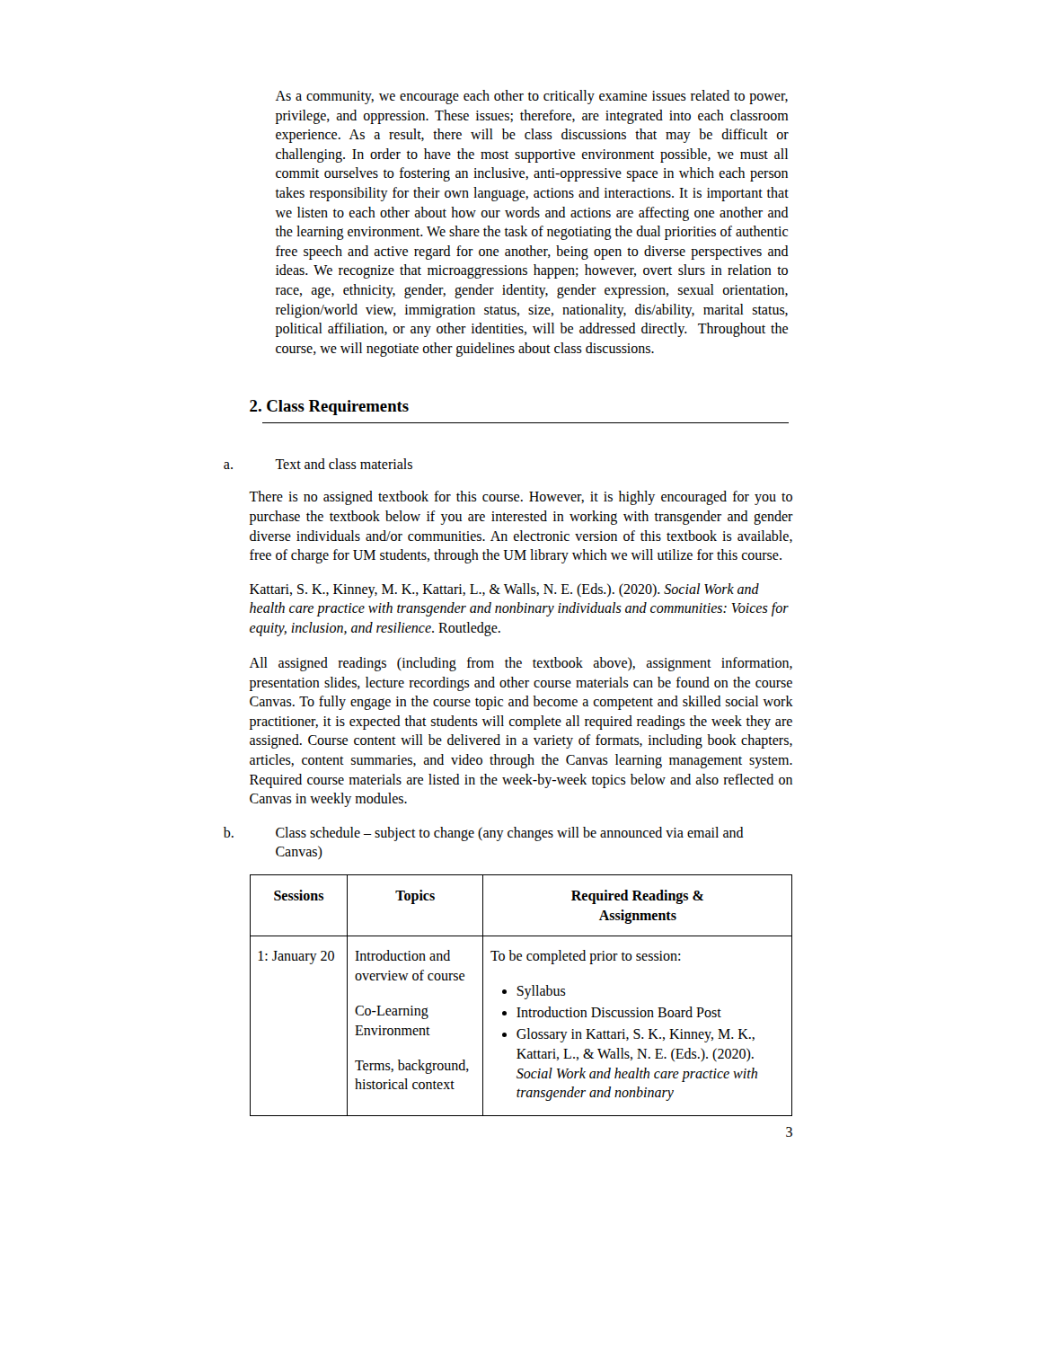As a community, we encourage each other to critically examine issues related to power, privilege, and oppression. These issues; therefore, are integrated into each classroom experience. As a result, there will be class discussions that may be difficult or challenging. In order to have the most supportive environment possible, we must all commit ourselves to fostering an inclusive, anti-oppressive space in which each person takes responsibility for their own language, actions and interactions. It is important that we listen to each other about how our words and actions are affecting one another and the learning environment. We share the task of negotiating the dual priorities of authentic free speech and active regard for one another, being open to diverse perspectives and ideas. We recognize that microaggressions happen; however, overt slurs in relation to race, age, ethnicity, gender, gender identity, gender expression, sexual orientation, religion/world view, immigration status, size, nationality, dis/ability, marital status, political affiliation, or any other identities, will be addressed directly. Throughout the course, we will negotiate other guidelines about class discussions.
2. Class Requirements
a. Text and class materials
There is no assigned textbook for this course. However, it is highly encouraged for you to purchase the textbook below if you are interested in working with transgender and gender diverse individuals and/or communities. An electronic version of this textbook is available, free of charge for UM students, through the UM library which we will utilize for this course.
Kattari, S. K., Kinney, M. K., Kattari, L., & Walls, N. E. (Eds.). (2020). Social Work and health care practice with transgender and nonbinary individuals and communities: Voices for equity, inclusion, and resilience. Routledge.
All assigned readings (including from the textbook above), assignment information, presentation slides, lecture recordings and other course materials can be found on the course Canvas. To fully engage in the course topic and become a competent and skilled social work practitioner, it is expected that students will complete all required readings the week they are assigned. Course content will be delivered in a variety of formats, including book chapters, articles, content summaries, and video through the Canvas learning management system. Required course materials are listed in the week-by-week topics below and also reflected on Canvas in weekly modules.
b. Class schedule – subject to change (any changes will be announced via email and Canvas)
| Sessions | Topics | Required Readings & Assignments |
| --- | --- | --- |
| 1: January 20 | Introduction and overview of course Co-Learning Environment Terms, background, historical context | To be completed prior to session: Syllabus Introduction Discussion Board Post Glossary in Kattari, S. K., Kinney, M. K., Kattari, L., & Walls, N. E. (Eds.). (2020). Social Work and health care practice with transgender and nonbinary |
3